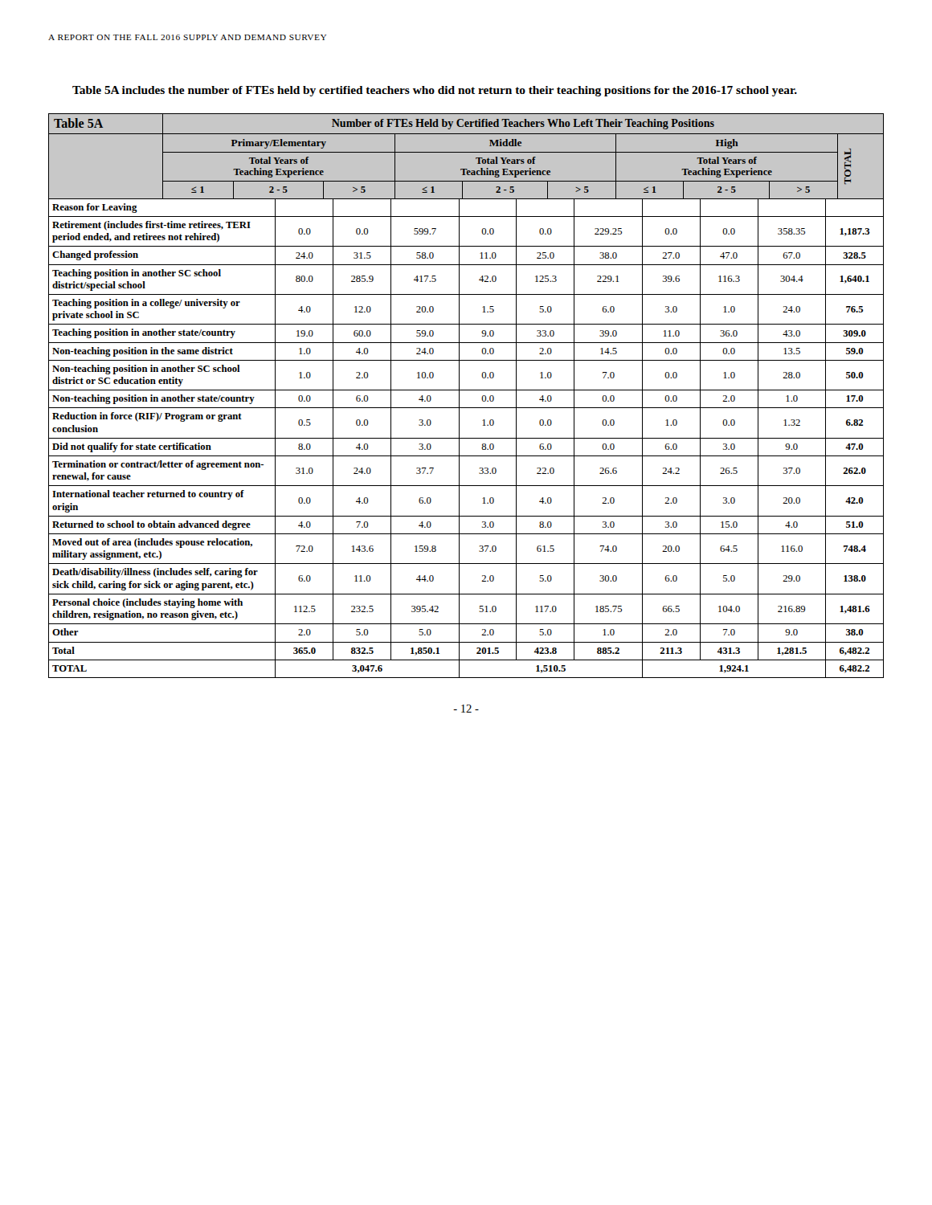A REPORT ON THE FALL 2016 SUPPLY AND DEMAND SURVEY
Table 5A includes the number of FTEs held by certified teachers who did not return to their teaching positions for the 2016-17 school year.
| Table 5A | Number of FTEs Held by Certified Teachers Who Left Their Teaching Positions |
| | Primary/Elementary | Middle | High | TOTAL |
| Total Years of Teaching Experience | Total Years of Teaching Experience | Total Years of Teaching Experience |
| ≤ 1 | 2 - 5 | > 5 | ≤ 1 | 2 - 5 | > 5 | ≤ 1 | 2 - 5 | > 5 |
| Reason for Leaving | | | | | | | | | | |
| Retirement (includes first-time retirees, TERI period ended, and retirees not rehired) | 0.0 | 0.0 | 599.7 | 0.0 | 0.0 | 229.25 | 0.0 | 0.0 | 358.35 | 1,187.3 |
| Changed profession | 24.0 | 31.5 | 58.0 | 11.0 | 25.0 | 38.0 | 27.0 | 47.0 | 67.0 | 328.5 |
| Teaching position in another SC school district/special school | 80.0 | 285.9 | 417.5 | 42.0 | 125.3 | 229.1 | 39.6 | 116.3 | 304.4 | 1,640.1 |
| Teaching position in a college/ university or private school in SC | 4.0 | 12.0 | 20.0 | 1.5 | 5.0 | 6.0 | 3.0 | 1.0 | 24.0 | 76.5 |
| Teaching position in another state/country | 19.0 | 60.0 | 59.0 | 9.0 | 33.0 | 39.0 | 11.0 | 36.0 | 43.0 | 309.0 |
| Non-teaching position in the same district | 1.0 | 4.0 | 24.0 | 0.0 | 2.0 | 14.5 | 0.0 | 0.0 | 13.5 | 59.0 |
| Non-teaching position in another SC school district or SC education entity | 1.0 | 2.0 | 10.0 | 0.0 | 1.0 | 7.0 | 0.0 | 1.0 | 28.0 | 50.0 |
| Non-teaching position in another state/country | 0.0 | 6.0 | 4.0 | 0.0 | 4.0 | 0.0 | 0.0 | 2.0 | 1.0 | 17.0 |
| Reduction in force (RIF)/ Program or grant conclusion | 0.5 | 0.0 | 3.0 | 1.0 | 0.0 | 0.0 | 1.0 | 0.0 | 1.32 | 6.82 |
| Did not qualify for state certification | 8.0 | 4.0 | 3.0 | 8.0 | 6.0 | 0.0 | 6.0 | 3.0 | 9.0 | 47.0 |
| Termination or contract/letter of agreement non-renewal, for cause | 31.0 | 24.0 | 37.7 | 33.0 | 22.0 | 26.6 | 24.2 | 26.5 | 37.0 | 262.0 |
| International teacher returned to country of origin | 0.0 | 4.0 | 6.0 | 1.0 | 4.0 | 2.0 | 2.0 | 3.0 | 20.0 | 42.0 |
| Returned to school to obtain advanced degree | 4.0 | 7.0 | 4.0 | 3.0 | 8.0 | 3.0 | 3.0 | 15.0 | 4.0 | 51.0 |
| Moved out of area (includes spouse relocation, military assignment, etc.) | 72.0 | 143.6 | 159.8 | 37.0 | 61.5 | 74.0 | 20.0 | 64.5 | 116.0 | 748.4 |
| Death/disability/illness (includes self, caring for sick child, caring for sick or aging parent, etc.) | 6.0 | 11.0 | 44.0 | 2.0 | 5.0 | 30.0 | 6.0 | 5.0 | 29.0 | 138.0 |
| Personal choice (includes staying home with children, resignation, no reason given, etc.) | 112.5 | 232.5 | 395.42 | 51.0 | 117.0 | 185.75 | 66.5 | 104.0 | 216.89 | 1,481.6 |
| Other | 2.0 | 5.0 | 5.0 | 2.0 | 5.0 | 1.0 | 2.0 | 7.0 | 9.0 | 38.0 |
| Total | 365.0 | 832.5 | 1,850.1 | 201.5 | 423.8 | 885.2 | 211.3 | 431.3 | 1,281.5 | 6,482.2 |
| TOTAL | 3,047.6 | 1,510.5 | 1,924.1 | 6,482.2 |
- 12 -